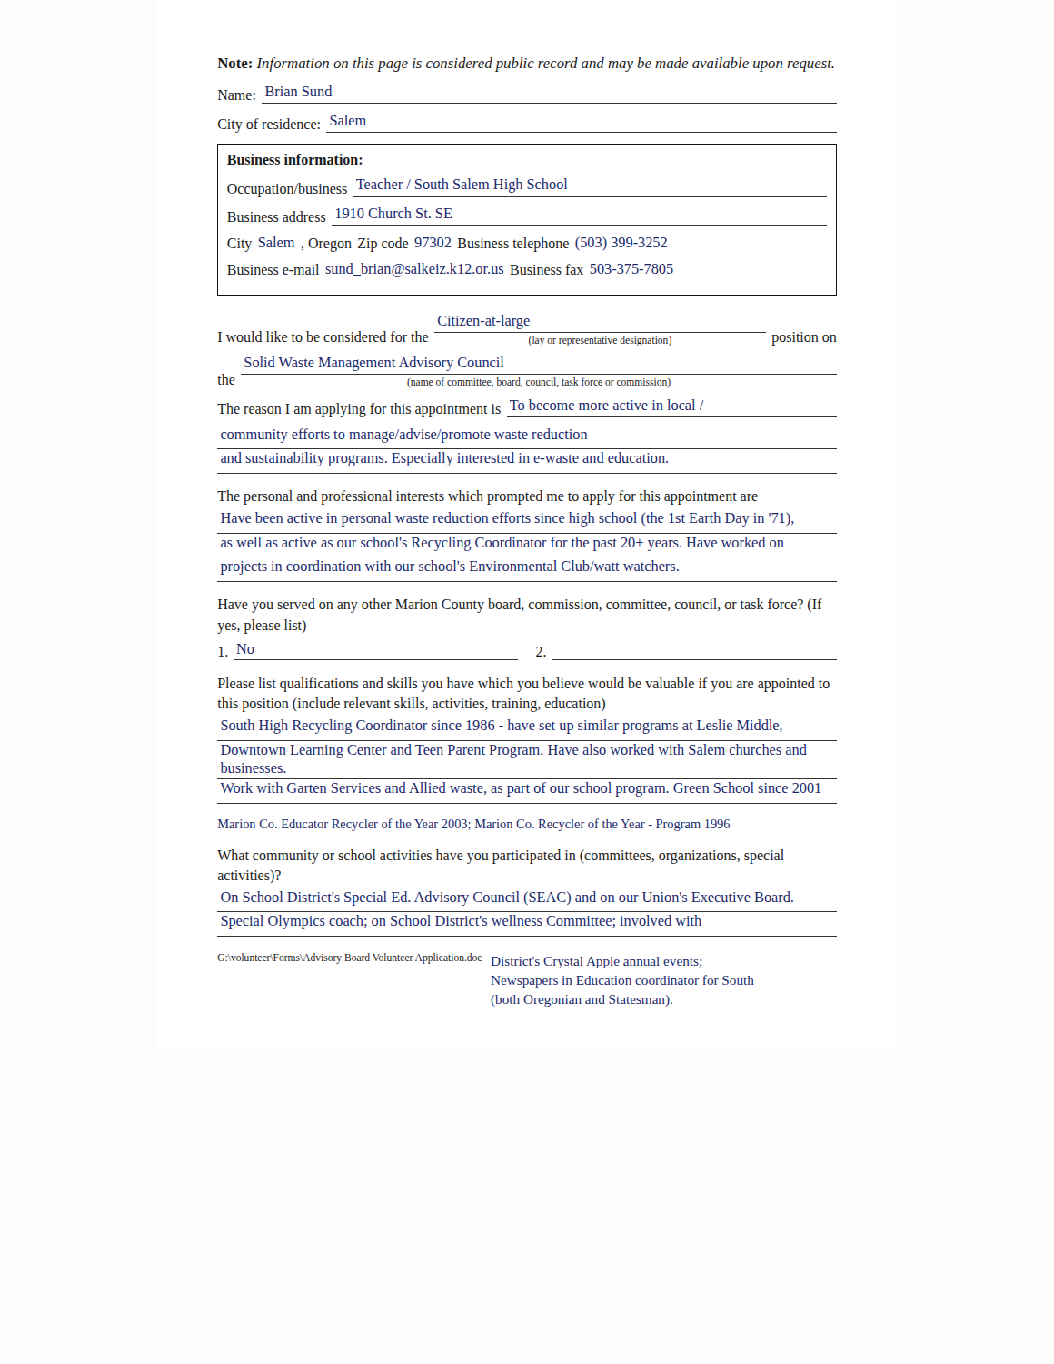Note: Information on this page is considered public record and may be made available upon request.
Name: Brian Sund
City of residence: Salem
Business information:
Occupation/business Teacher / South Salem High School
Business address 1910 Church St. SE
City Salem , Oregon Zip code 97302 Business telephone (503) 399-3252
Business e-mail sund_brian@salkeiz.k12.or.us Business fax 503-375-7805
I would like to be considered for the Citizen-at-large (lay or representative designation) position on
the Solid Waste Management Advisory Council (name of committee, board, council, task force or commission)
The reason I am applying for this appointment is To become more active in local /
community efforts to manage/advise/promote waste reduction
and sustainability programs. Especially interested in e-waste and education.
The personal and professional interests which prompted me to apply for this appointment are
Have been active in personal waste reduction efforts since high school (the 1st Earth Day in '71),
as well as active as our school's Recycling Coordinator for the past 20+ years. Have worked on
projects in coordination with our school's Environmental Club/watt watchers.
Have you served on any other Marion County board, commission, committee, council, or task force? (If yes, please list)
1. No
2.
Please list qualifications and skills you have which you believe would be valuable if you are appointed to this position (include relevant skills, activities, training, education)
South High Recycling Coordinator since 1986 - have set up similar programs at Leslie Middle,
Downtown Learning Center and Teen Parent Program. Have also worked with Salem churches and businesses.
Work with Garten Services and Allied waste, as part of our school program. Green School since 2001
Marion Co. Educator Recycler of the Year 2003; Marion Co. Recycler of the Year - Program 1996
What community or school activities have you participated in (committees, organizations, special activities)?
On School District's Special Ed. Advisory Council (SEAC) and on our Union's Executive Board.
Special Olympics coach; on School District's wellness Committee; involved with
G:\volunteer\Forms\Advisory Board Volunteer Application.doc District's Crystal Apple annual events; Newspapers in Education coordinator for South (both Oregonian and Statesman).